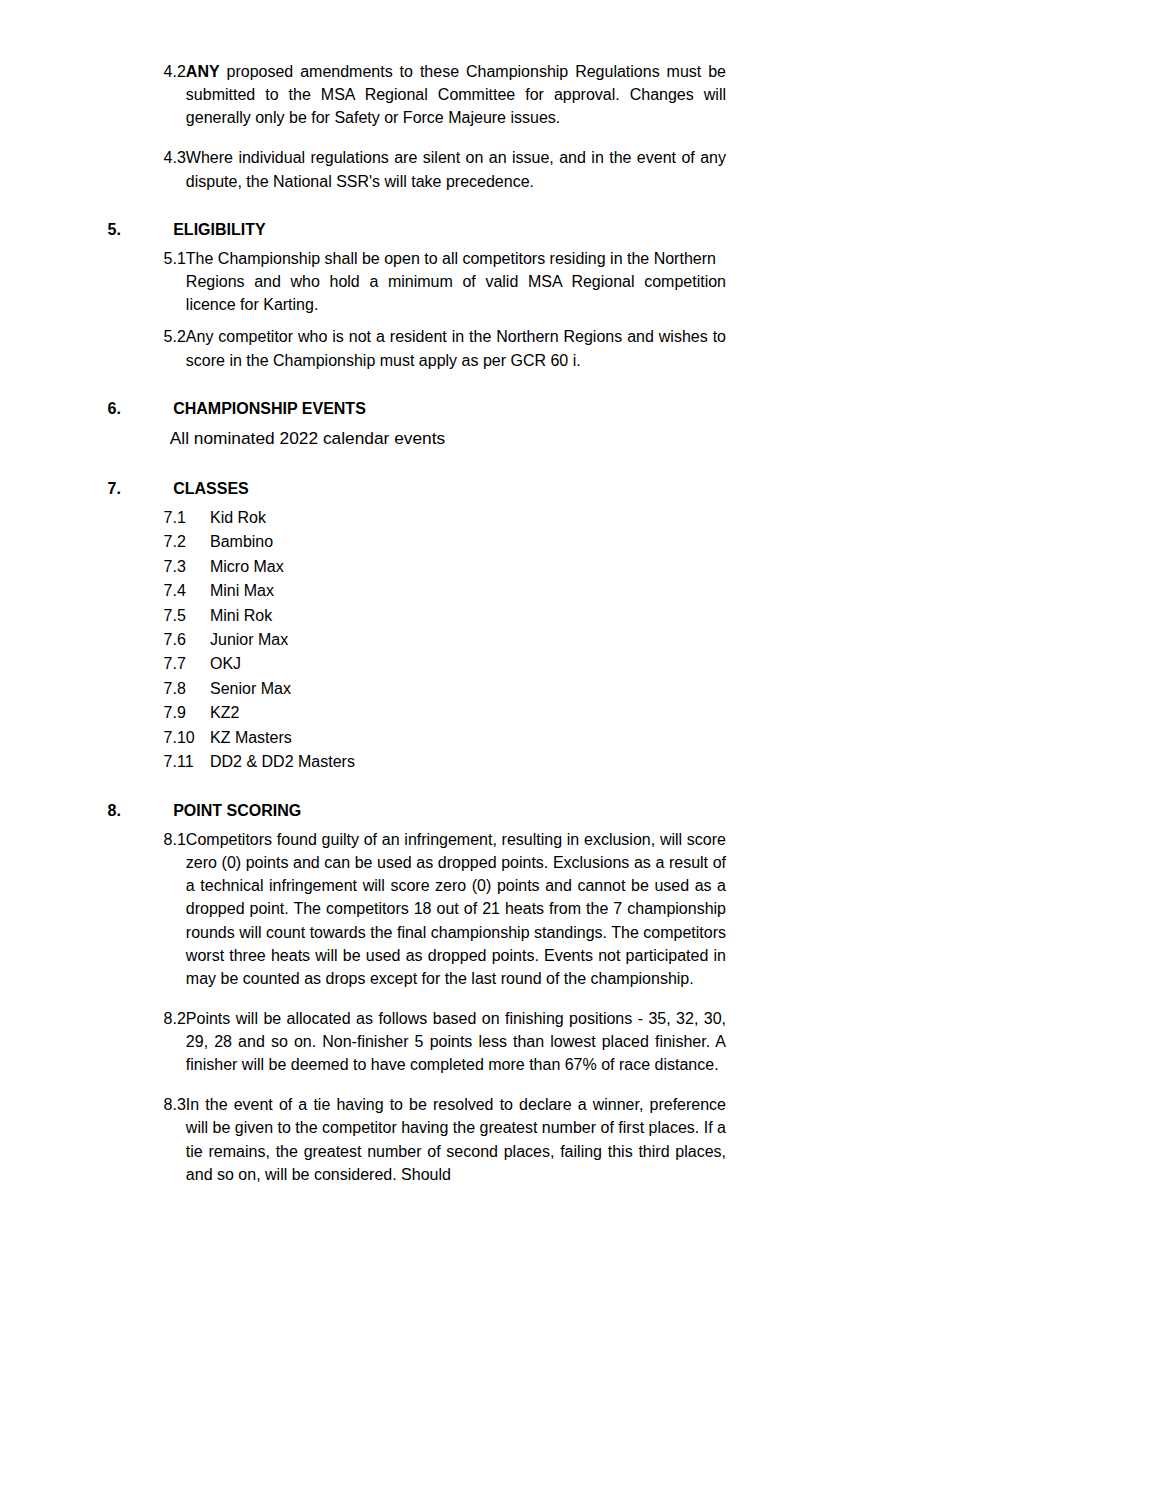4.2
ANY proposed amendments to these Championship Regulations must be submitted to the MSA Regional Committee for approval. Changes will generally only be for Safety or Force Majeure issues.
4.3
Where individual regulations are silent on an issue, and in the event of any dispute, the National SSR's will take precedence.
5.
ELIGIBILITY
5.1
The Championship shall be open to all competitors residing in the Northern
Regions and who hold a minimum of valid MSA Regional competition licence for Karting.
5.2
Any competitor who is not a resident in the Northern Regions and wishes to score in the Championship must apply as per GCR 60 i.
6.
CHAMPIONSHIP EVENTS
All nominated 2022 calendar events
7.
CLASSES
7.1 Kid Rok
7.2 Bambino
7.3 Micro Max
7.4 Mini Max
7.5 Mini Rok
7.6 Junior Max
7.7 OKJ
7.8 Senior Max
7.9 KZ2
7.10 KZ Masters
7.11 DD2 & DD2 Masters
8.
POINT SCORING
8.1
Competitors found guilty of an infringement, resulting in exclusion, will score zero (0) points and can be used as dropped points. Exclusions as a result of a technical infringement will score zero (0) points and cannot be used as a dropped point. The competitors 18 out of 21 heats from the 7 championship rounds will count towards the final championship standings. The competitors worst three heats will be used as dropped points. Events not participated in may be counted as drops except for the last round of the championship.
8.2
Points will be allocated as follows based on finishing positions - 35, 32, 30, 29, 28 and so on. Non-finisher 5 points less than lowest placed finisher. A finisher will be deemed to have completed more than 67% of race distance.
8.3
In the event of a tie having to be resolved to declare a winner, preference will be given to the competitor having the greatest number of first places. If a tie remains, the greatest number of second places, failing this third places, and so on, will be considered. Should